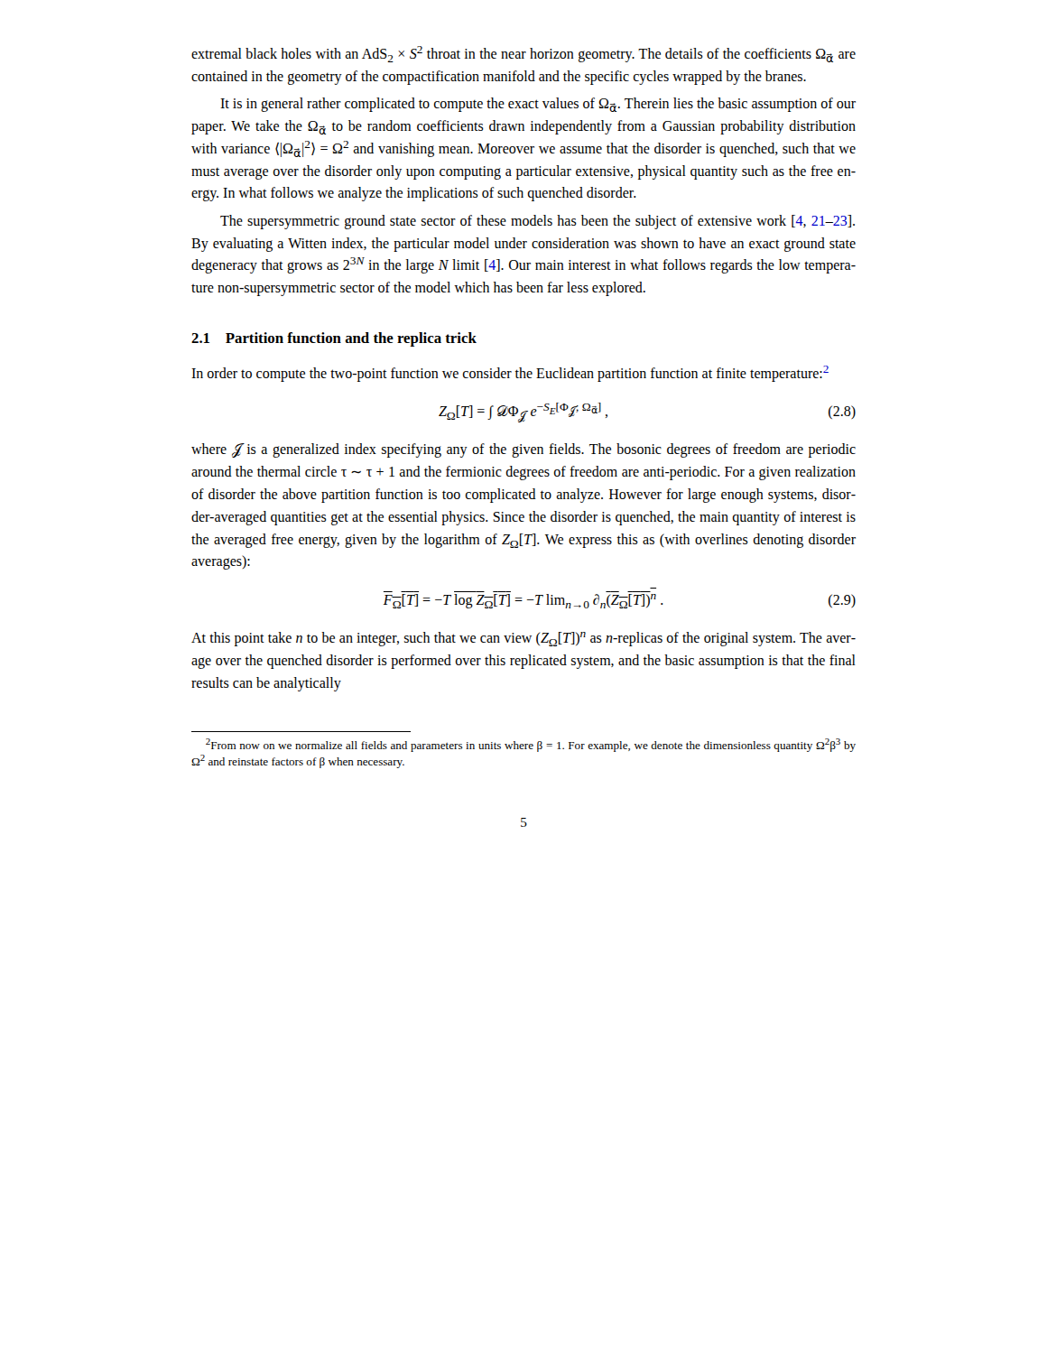extremal black holes with an AdS2 × S2 throat in the near horizon geometry. The details of the coefficients Ωα⃗ are contained in the geometry of the compactification manifold and the specific cycles wrapped by the branes.
It is in general rather complicated to compute the exact values of Ωα⃗. Therein lies the basic assumption of our paper. We take the Ωα⃗ to be random coefficients drawn independently from a Gaussian probability distribution with variance ⟨|Ωα⃗|2⟩ = Ω2 and vanishing mean. Moreover we assume that the disorder is quenched, such that we must average over the disorder only upon computing a particular extensive, physical quantity such as the free energy. In what follows we analyze the implications of such quenched disorder.
The supersymmetric ground state sector of these models has been the subject of extensive work [4, 21–23]. By evaluating a Witten index, the particular model under consideration was shown to have an exact ground state degeneracy that grows as 23N in the large N limit [4]. Our main interest in what follows regards the low temperature non-supersymmetric sector of the model which has been far less explored.
2.1 Partition function and the replica trick
In order to compute the two-point function we consider the Euclidean partition function at finite temperature:2
ZΩ[T] = ∫ 𝒟Φ𝒥 e−SE[Φ𝒥; Ωα⃗] , (2.8)
where 𝒥 is a generalized index specifying any of the given fields. The bosonic degrees of freedom are periodic around the thermal circle τ ∼ τ + 1 and the fermionic degrees of freedom are anti-periodic. For a given realization of disorder the above partition function is too complicated to analyze. However for large enough systems, disorder-averaged quantities get at the essential physics. Since the disorder is quenched, the main quantity of interest is the averaged free energy, given by the logarithm of ZΩ[T]. We express this as (with overlines denoting disorder averages):
FΩ[T] = −T log ZΩ[T] = −T limn→0 ∂n(ZΩ[T])n . (2.9)
At this point take n to be an integer, such that we can view (ZΩ[T])n as n-replicas of the original system. The average over the quenched disorder is performed over this replicated system, and the basic assumption is that the final results can be analytically
2From now on we normalize all fields and parameters in units where β = 1. For example, we denote the dimensionless quantity Ω2β3 by Ω2 and reinstate factors of β when necessary.
5